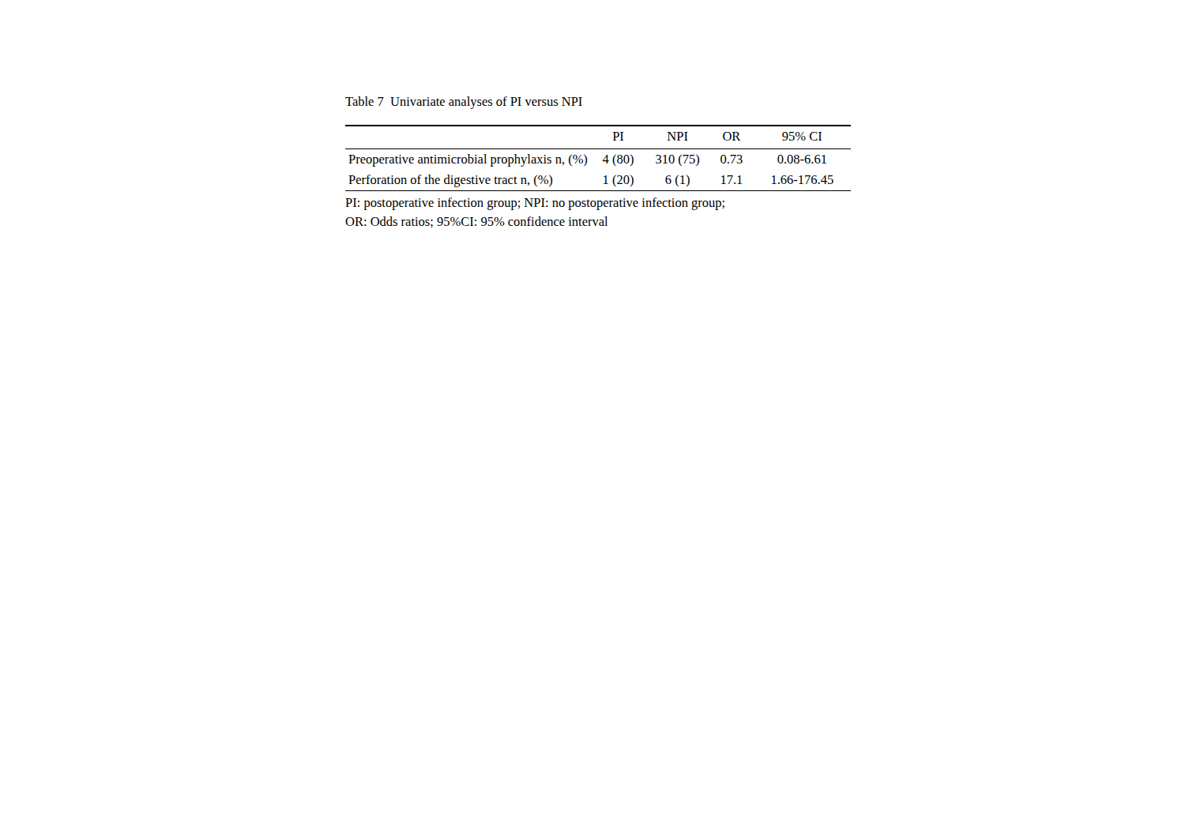Table 7 Univariate analyses of PI versus NPI
| | PI | NPI | OR | 95% CI |
| --- | --- | --- | --- | --- |
| Preoperative antimicrobial prophylaxis n, (%) | 4 (80) | 310 (75) | 0.73 | 0.08-6.61 |
| Perforation of the digestive tract n, (%) | 1 (20) | 6 (1) | 17.1 | 1.66-176.45 |
PI: postoperative infection group; NPI: no postoperative infection group;
OR: Odds ratios; 95%CI: 95% confidence interval